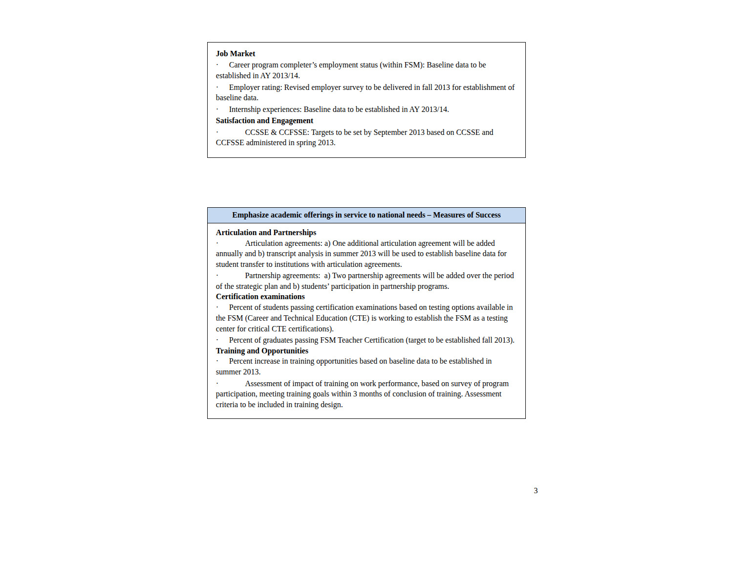Job Market
·Career program completer’s employment status (within FSM): Baseline data to be established in AY 2013/14.
·Employer rating: Revised employer survey to be delivered in fall 2013 for establishment of baseline data.
·Internship experiences: Baseline data to be established in AY 2013/14.
Satisfaction and Engagement
·CCSSE & CCFSSE: Targets to be set by September 2013 based on CCSSE and CCFSSE administered in spring 2013.
Emphasize academic offerings in service to national needs – Measures of Success
Articulation and Partnerships
·Articulation agreements: a) One additional articulation agreement will be added annually and b) transcript analysis in summer 2013 will be used to establish baseline data for student transfer to institutions with articulation agreements.
·Partnership agreements: a) Two partnership agreements will be added over the period of the strategic plan and b) students’ participation in partnership programs.
Certification examinations
·Percent of students passing certification examinations based on testing options available in the FSM (Career and Technical Education (CTE) is working to establish the FSM as a testing center for critical CTE certifications).
·Percent of graduates passing FSM Teacher Certification (target to be established fall 2013).
Training and Opportunities
·Percent increase in training opportunities based on baseline data to be established in summer 2013.
·Assessment of impact of training on work performance, based on survey of program participation, meeting training goals within 3 months of conclusion of training. Assessment criteria to be included in training design.
3